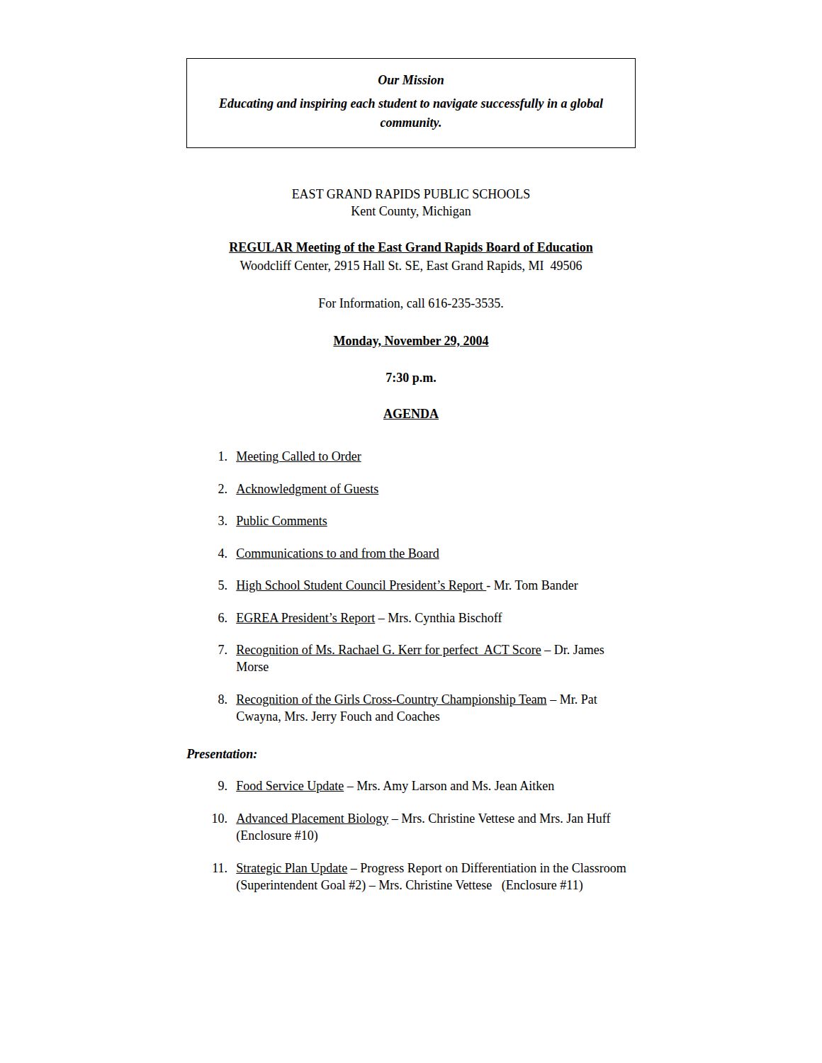Our Mission Educating and inspiring each student to navigate successfully in a global community.
EAST GRAND RAPIDS PUBLIC SCHOOLS Kent County, Michigan
REGULAR Meeting of the East Grand Rapids Board of Education
Woodcliff Center, 2915 Hall St. SE, East Grand Rapids, MI 49506
For Information, call 616-235-3535.
Monday, November 29, 2004
7:30 p.m.
AGENDA
Meeting Called to Order
Acknowledgment of Guests
Public Comments
Communications to and from the Board
High School Student Council President’s Report - Mr. Tom Bander
EGREA President’s Report – Mrs. Cynthia Bischoff
Recognition of Ms. Rachael G. Kerr for perfect ACT Score – Dr. James Morse
Recognition of the Girls Cross-Country Championship Team – Mr. Pat Cwayna, Mrs. Jerry Fouch and Coaches
Presentation:
Food Service Update – Mrs. Amy Larson and Ms. Jean Aitken
Advanced Placement Biology – Mrs. Christine Vettese and Mrs. Jan Huff (Enclosure #10)
Strategic Plan Update – Progress Report on Differentiation in the Classroom (Superintendent Goal #2) – Mrs. Christine Vettese (Enclosure #11)